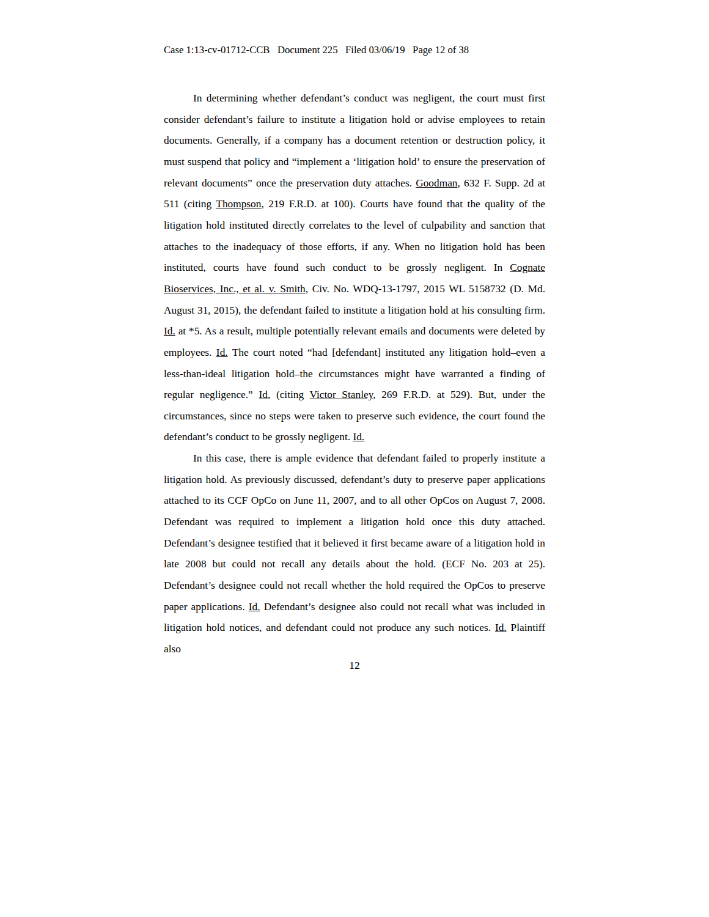Case 1:13-cv-01712-CCB Document 225 Filed 03/06/19 Page 12 of 38
In determining whether defendant’s conduct was negligent, the court must first consider defendant’s failure to institute a litigation hold or advise employees to retain documents. Generally, if a company has a document retention or destruction policy, it must suspend that policy and “implement a ‘litigation hold’ to ensure the preservation of relevant documents” once the preservation duty attaches. Goodman, 632 F. Supp. 2d at 511 (citing Thompson, 219 F.R.D. at 100). Courts have found that the quality of the litigation hold instituted directly correlates to the level of culpability and sanction that attaches to the inadequacy of those efforts, if any. When no litigation hold has been instituted, courts have found such conduct to be grossly negligent. In Cognate Bioservices, Inc., et al. v. Smith, Civ. No. WDQ-13-1797, 2015 WL 5158732 (D. Md. August 31, 2015), the defendant failed to institute a litigation hold at his consulting firm. Id. at *5. As a result, multiple potentially relevant emails and documents were deleted by employees. Id. The court noted “had [defendant] instituted any litigation hold–even a less-than-ideal litigation hold–the circumstances might have warranted a finding of regular negligence.” Id. (citing Victor Stanley, 269 F.R.D. at 529). But, under the circumstances, since no steps were taken to preserve such evidence, the court found the defendant’s conduct to be grossly negligent. Id.
In this case, there is ample evidence that defendant failed to properly institute a litigation hold. As previously discussed, defendant’s duty to preserve paper applications attached to its CCF OpCo on June 11, 2007, and to all other OpCos on August 7, 2008. Defendant was required to implement a litigation hold once this duty attached. Defendant’s designee testified that it believed it first became aware of a litigation hold in late 2008 but could not recall any details about the hold. (ECF No. 203 at 25). Defendant’s designee could not recall whether the hold required the OpCos to preserve paper applications. Id. Defendant’s designee also could not recall what was included in litigation hold notices, and defendant could not produce any such notices. Id. Plaintiff also
12